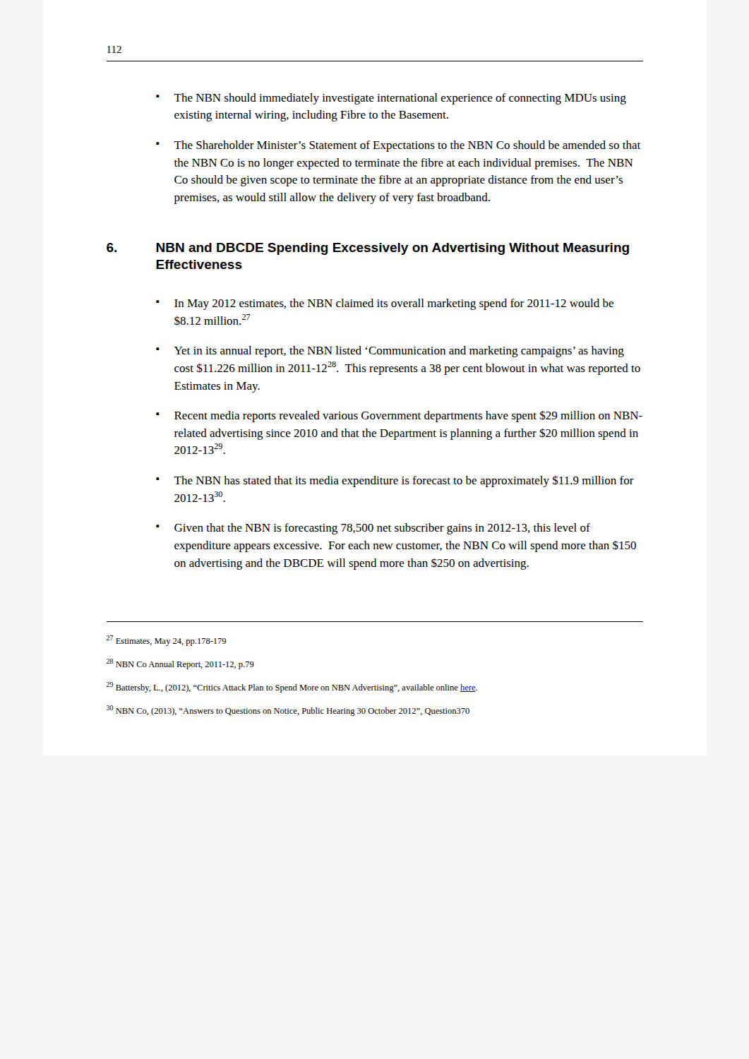112
The NBN should immediately investigate international experience of connecting MDUs using existing internal wiring, including Fibre to the Basement.
The Shareholder Minister’s Statement of Expectations to the NBN Co should be amended so that the NBN Co is no longer expected to terminate the fibre at each individual premises. The NBN Co should be given scope to terminate the fibre at an appropriate distance from the end user’s premises, as would still allow the delivery of very fast broadband.
6. NBN and DBCDE Spending Excessively on Advertising Without Measuring Effectiveness
In May 2012 estimates, the NBN claimed its overall marketing spend for 2011-12 would be $8.12 million.27
Yet in its annual report, the NBN listed ‘Communication and marketing campaigns’ as having cost $11.226 million in 2011-1228. This represents a 38 per cent blowout in what was reported to Estimates in May.
Recent media reports revealed various Government departments have spent $29 million on NBN-related advertising since 2010 and that the Department is planning a further $20 million spend in 2012-1329.
The NBN has stated that its media expenditure is forecast to be approximately $11.9 million for 2012-1330.
Given that the NBN is forecasting 78,500 net subscriber gains in 2012-13, this level of expenditure appears excessive. For each new customer, the NBN Co will spend more than $150 on advertising and the DBCDE will spend more than $250 on advertising.
27 Estimates, May 24, pp.178-179
28 NBN Co Annual Report, 2011-12, p.79
29 Battersby, L., (2012), “Critics Attack Plan to Spend More on NBN Advertising”, available online here.
30 NBN Co, (2013), “Answers to Questions on Notice, Public Hearing 30 October 2012”, Question370